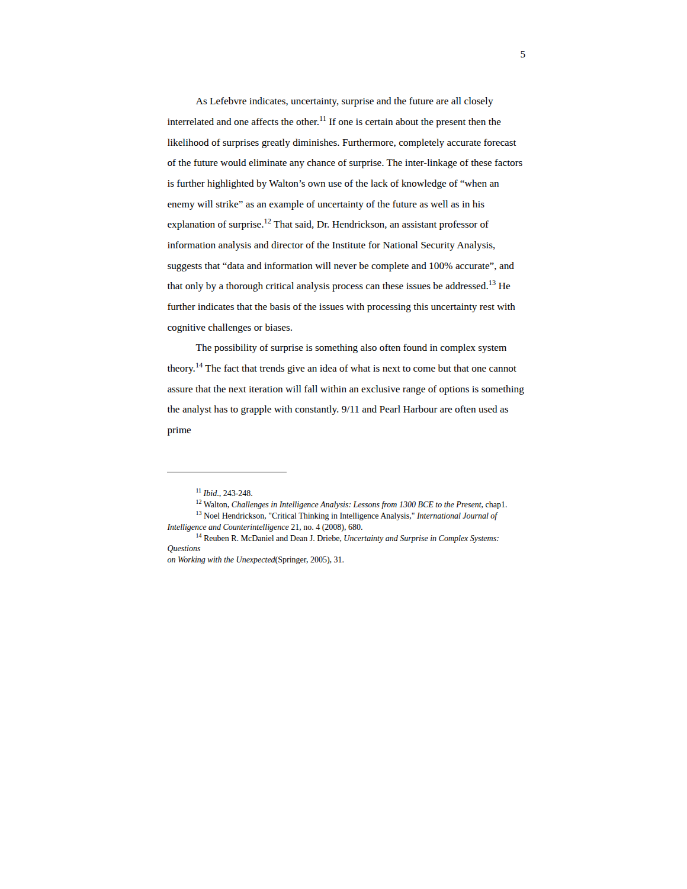5
As Lefebvre indicates, uncertainty, surprise and the future are all closely interrelated and one affects the other.11 If one is certain about the present then the likelihood of surprises greatly diminishes. Furthermore, completely accurate forecast of the future would eliminate any chance of surprise. The inter-linkage of these factors is further highlighted by Walton’s own use of the lack of knowledge of “when an enemy will strike” as an example of uncertainty of the future as well as in his explanation of surprise.12 That said, Dr. Hendrickson, an assistant professor of information analysis and director of the Institute for National Security Analysis, suggests that “data and information will never be complete and 100% accurate”, and that only by a thorough critical analysis process can these issues be addressed.13 He further indicates that the basis of the issues with processing this uncertainty rest with cognitive challenges or biases.
The possibility of surprise is something also often found in complex system theory.14 The fact that trends give an idea of what is next to come but that one cannot assure that the next iteration will fall within an exclusive range of options is something the analyst has to grapple with constantly. 9/11 and Pearl Harbour are often used as prime
11 Ibid., 243-248.
12 Walton, Challenges in Intelligence Analysis: Lessons from 1300 BCE to the Present, chap1.
13 Noel Hendrickson, "Critical Thinking in Intelligence Analysis," International Journal of
Intelligence and Counterintelligence 21, no. 4 (2008), 680.
14 Reuben R. McDaniel and Dean J. Driebe, Uncertainty and Surprise in Complex Systems: Questions
on Working with the Unexpected(Springer, 2005), 31.